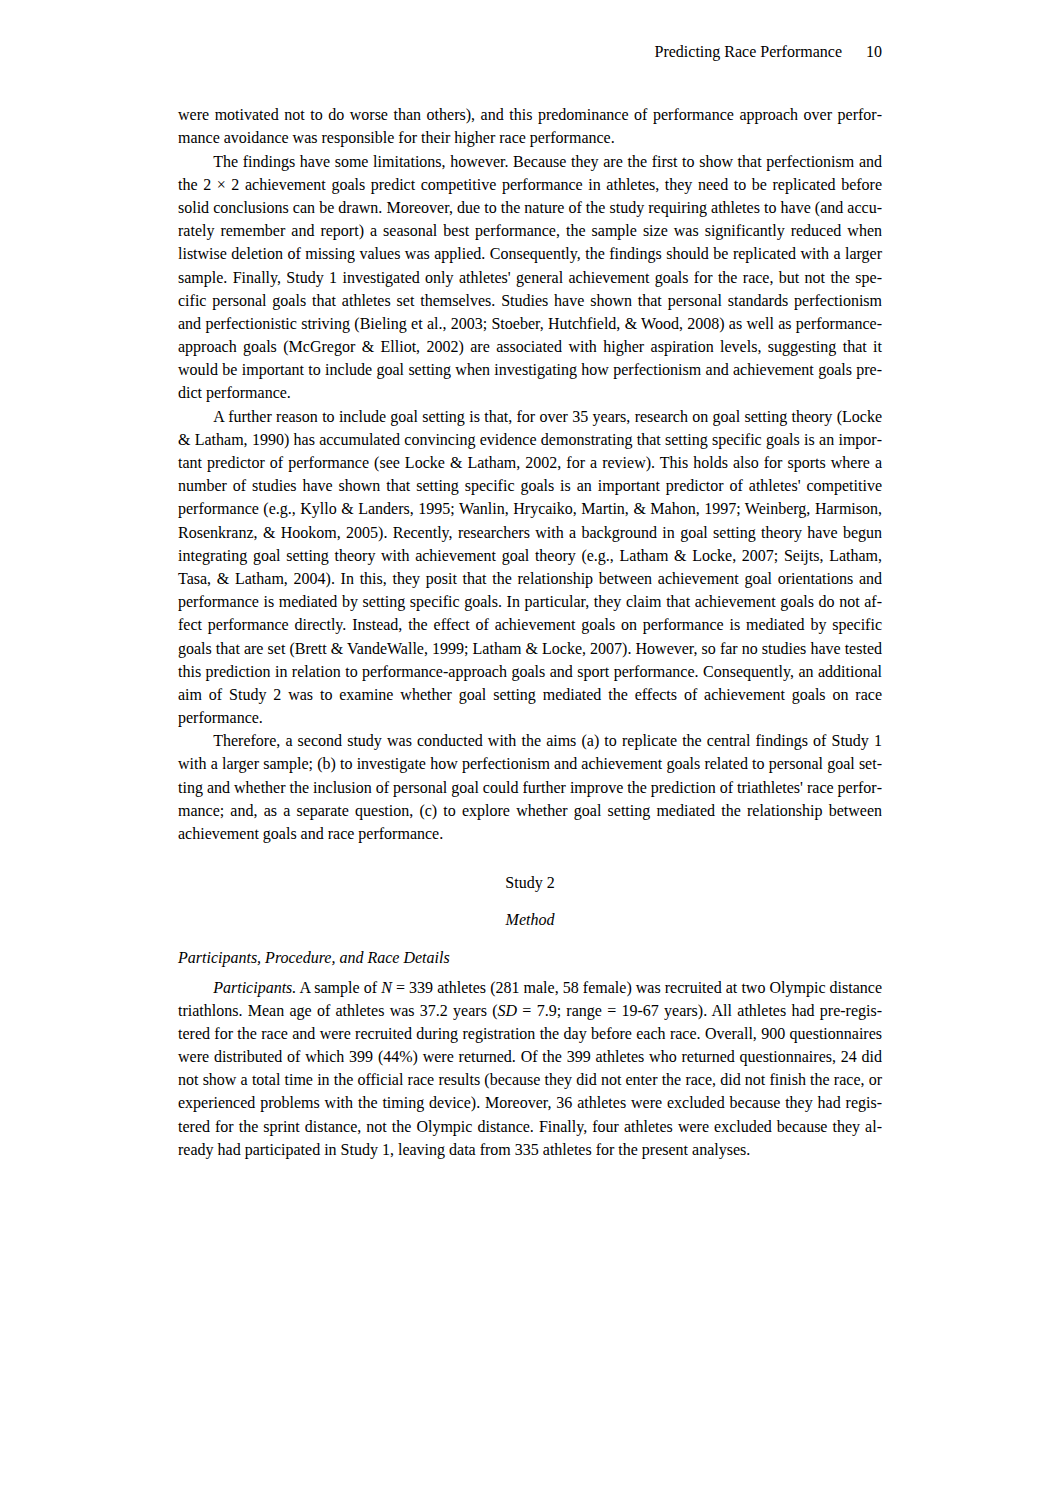Predicting Race Performance10
were motivated not to do worse than others), and this predominance of performance approach over performance avoidance was responsible for their higher race performance.
The findings have some limitations, however. Because they are the first to show that perfectionism and the 2 × 2 achievement goals predict competitive performance in athletes, they need to be replicated before solid conclusions can be drawn. Moreover, due to the nature of the study requiring athletes to have (and accurately remember and report) a seasonal best performance, the sample size was significantly reduced when listwise deletion of missing values was applied. Consequently, the findings should be replicated with a larger sample. Finally, Study 1 investigated only athletes' general achievement goals for the race, but not the specific personal goals that athletes set themselves. Studies have shown that personal standards perfectionism and perfectionistic striving (Bieling et al., 2003; Stoeber, Hutchfield, & Wood, 2008) as well as performance-approach goals (McGregor & Elliot, 2002) are associated with higher aspiration levels, suggesting that it would be important to include goal setting when investigating how perfectionism and achievement goals predict performance.
A further reason to include goal setting is that, for over 35 years, research on goal setting theory (Locke & Latham, 1990) has accumulated convincing evidence demonstrating that setting specific goals is an important predictor of performance (see Locke & Latham, 2002, for a review). This holds also for sports where a number of studies have shown that setting specific goals is an important predictor of athletes' competitive performance (e.g., Kyllo & Landers, 1995; Wanlin, Hrycaiko, Martin, & Mahon, 1997; Weinberg, Harmison, Rosenkranz, & Hookom, 2005). Recently, researchers with a background in goal setting theory have begun integrating goal setting theory with achievement goal theory (e.g., Latham & Locke, 2007; Seijts, Latham, Tasa, & Latham, 2004). In this, they posit that the relationship between achievement goal orientations and performance is mediated by setting specific goals. In particular, they claim that achievement goals do not affect performance directly. Instead, the effect of achievement goals on performance is mediated by specific goals that are set (Brett & VandeWalle, 1999; Latham & Locke, 2007). However, so far no studies have tested this prediction in relation to performance-approach goals and sport performance. Consequently, an additional aim of Study 2 was to examine whether goal setting mediated the effects of achievement goals on race performance.
Therefore, a second study was conducted with the aims (a) to replicate the central findings of Study 1 with a larger sample; (b) to investigate how perfectionism and achievement goals related to personal goal setting and whether the inclusion of personal goal could further improve the prediction of triathletes' race performance; and, as a separate question, (c) to explore whether goal setting mediated the relationship between achievement goals and race performance.
Study 2
Method
Participants, Procedure, and Race Details
Participants. A sample of N = 339 athletes (281 male, 58 female) was recruited at two Olympic distance triathlons. Mean age of athletes was 37.2 years (SD = 7.9; range = 19-67 years). All athletes had pre-registered for the race and were recruited during registration the day before each race. Overall, 900 questionnaires were distributed of which 399 (44%) were returned. Of the 399 athletes who returned questionnaires, 24 did not show a total time in the official race results (because they did not enter the race, did not finish the race, or experienced problems with the timing device). Moreover, 36 athletes were excluded because they had registered for the sprint distance, not the Olympic distance. Finally, four athletes were excluded because they already had participated in Study 1, leaving data from 335 athletes for the present analyses.